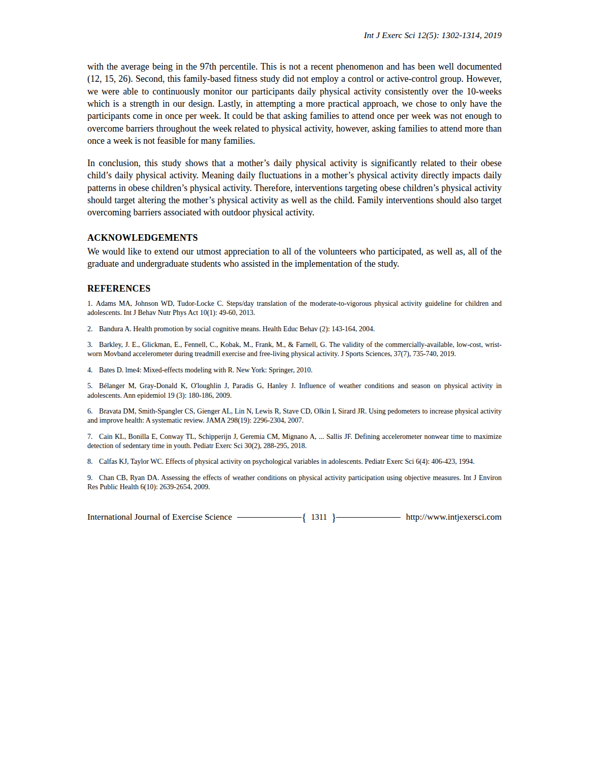Int J Exerc Sci 12(5): 1302-1314, 2019
with the average being in the 97th percentile. This is not a recent phenomenon and has been well documented (12, 15, 26). Second, this family-based fitness study did not employ a control or active-control group. However, we were able to continuously monitor our participants daily physical activity consistently over the 10-weeks which is a strength in our design. Lastly, in attempting a more practical approach, we chose to only have the participants come in once per week. It could be that asking families to attend once per week was not enough to overcome barriers throughout the week related to physical activity, however, asking families to attend more than once a week is not feasible for many families.
In conclusion, this study shows that a mother’s daily physical activity is significantly related to their obese child’s daily physical activity. Meaning daily fluctuations in a mother’s physical activity directly impacts daily patterns in obese children’s physical activity. Therefore, interventions targeting obese children’s physical activity should target altering the mother’s physical activity as well as the child. Family interventions should also target overcoming barriers associated with outdoor physical activity.
ACKNOWLEDGEMENTS
We would like to extend our utmost appreciation to all of the volunteers who participated, as well as, all of the graduate and undergraduate students who assisted in the implementation of the study.
REFERENCES
Adams MA, Johnson WD, Tudor-Locke C. Steps/day translation of the moderate-to-vigorous physical activity guideline for children and adolescents. Int J Behav Nutr Phys Act 10(1): 49-60, 2013.
Bandura A. Health promotion by social cognitive means. Health Educ Behav (2): 143-164, 2004.
Barkley, J. E., Glickman, E., Fennell, C., Kobak, M., Frank, M., & Farnell, G. The validity of the commercially-available, low-cost, wrist-worn Movband accelerometer during treadmill exercise and free-living physical activity. J Sports Sciences, 37(7), 735-740, 2019.
Bates D. lme4: Mixed-effects modeling with R. New York: Springer, 2010.
Bélanger M, Gray-Donald K, O'loughlin J, Paradis G, Hanley J. Influence of weather conditions and season on physical activity in adolescents. Ann epidemiol 19 (3): 180-186, 2009.
Bravata DM, Smith-Spangler CS, Gienger AL, Lin N, Lewis R, Stave CD, Olkin I, Sirard JR. Using pedometers to increase physical activity and improve health: A systematic review. JAMA 298(19): 2296-2304, 2007.
Cain KL, Bonilla E, Conway TL, Schipperijn J, Geremia CM, Mignano A, ... Sallis JF. Defining accelerometer nonwear time to maximize detection of sedentary time in youth. Pediatr Exerc Sci 30(2), 288-295, 2018.
Calfas KJ, Taylor WC. Effects of physical activity on psychological variables in adolescents. Pediatr Exerc Sci 6(4): 406-423, 1994.
Chan CB, Ryan DA. Assessing the effects of weather conditions on physical activity participation using objective measures. Int J Environ Res Public Health 6(10): 2639-2654, 2009.
International Journal of Exercise Science
{ 1311 }
http://www.intjexersci.com